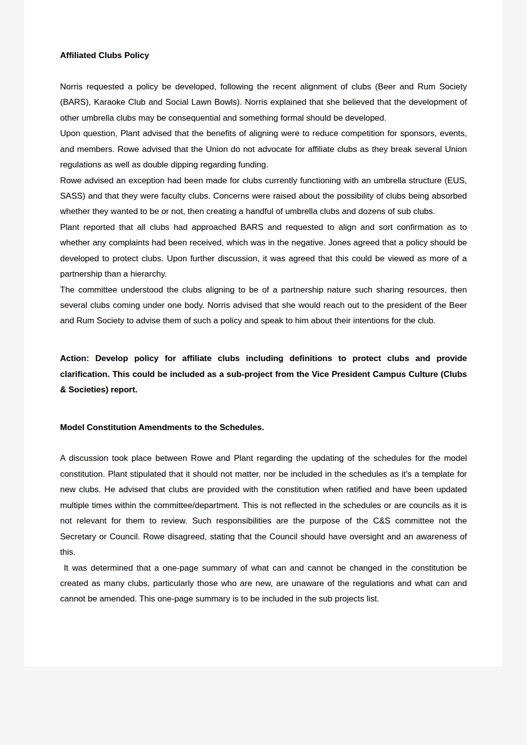Affiliated Clubs Policy
Norris requested a policy be developed, following the recent alignment of clubs (Beer and Rum Society (BARS), Karaoke Club and Social Lawn Bowls). Norris explained that she believed that the development of other umbrella clubs may be consequential and something formal should be developed.
Upon question, Plant advised that the benefits of aligning were to reduce competition for sponsors, events, and members. Rowe advised that the Union do not advocate for affiliate clubs as they break several Union regulations as well as double dipping regarding funding.
Rowe advised an exception had been made for clubs currently functioning with an umbrella structure (EUS, SASS) and that they were faculty clubs. Concerns were raised about the possibility of clubs being absorbed whether they wanted to be or not, then creating a handful of umbrella clubs and dozens of sub clubs.
Plant reported that all clubs had approached BARS and requested to align and sort confirmation as to whether any complaints had been received, which was in the negative. Jones agreed that a policy should be developed to protect clubs. Upon further discussion, it was agreed that this could be viewed as more of a partnership than a hierarchy.
The committee understood the clubs aligning to be of a partnership nature such sharing resources, then several clubs coming under one body. Norris advised that she would reach out to the president of the Beer and Rum Society to advise them of such a policy and speak to him about their intentions for the club.
Action: Develop policy for affiliate clubs including definitions to protect clubs and provide clarification. This could be included as a sub-project from the Vice President Campus Culture (Clubs & Societies) report.
Model Constitution Amendments to the Schedules.
A discussion took place between Rowe and Plant regarding the updating of the schedules for the model constitution. Plant stipulated that it should not matter, nor be included in the schedules as it's a template for new clubs. He advised that clubs are provided with the constitution when ratified and have been updated multiple times within the committee/department. This is not reflected in the schedules or are councils as it is not relevant for them to review. Such responsibilities are the purpose of the C&S committee not the Secretary or Council. Rowe disagreed, stating that the Council should have oversight and an awareness of this.
It was determined that a one-page summary of what can and cannot be changed in the constitution be created as many clubs, particularly those who are new, are unaware of the regulations and what can and cannot be amended. This one-page summary is to be included in the sub projects list.